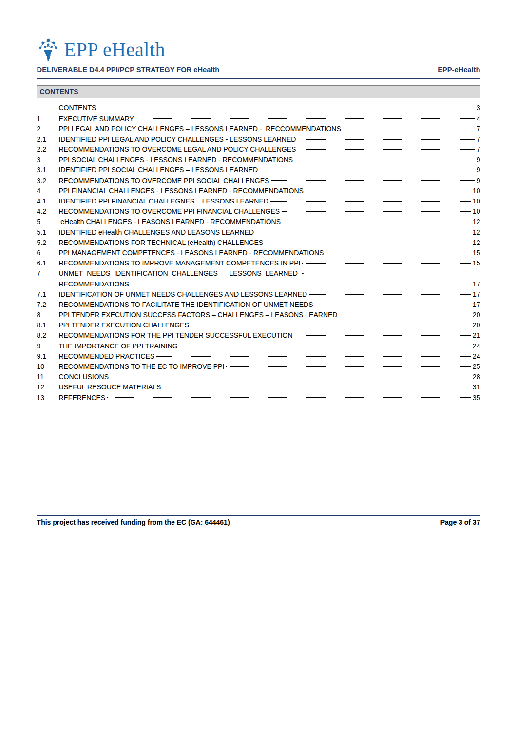EPP eHealth
DELIVERABLE D4.4 PPI/PCP STRATEGY FOR eHealth
EPP-eHealth
CONTENTS
| | CONTENTS 3 |
| 1 | EXECUTIVE SUMMARY 4 |
| 2 | PPI LEGAL AND POLICY CHALLENGES – LESSONS LEARNED - RECCOMMENDATIONS 7 |
| 2.1 | IDENTIFIED PPI LEGAL AND POLICY CHALLENGES - LESSONS LEARNED 7 |
| 2.2 | RECOMMENDATIONS TO OVERCOME LEGAL AND POLICY CHALLENGES 7 |
| 3 | PPI SOCIAL CHALLENGES - LESSONS LEARNED - RECOMMENDATIONS 9 |
| 3.1 | IDENTIFIED PPI SOCIAL CHALLENGES – LESSONS LEARNED 9 |
| 3.2 | RECOMMENDATIONS TO OVERCOME PPI SOCIAL CHALLENGES 9 |
| 4 | PPI FINANCIAL CHALLENGES - LESSONS LEARNED - RECOMMENDATIONS 10 |
| 4.1 | IDENTIFIED PPI FINANCIAL CHALLEGNES – LESSONS LEARNED 10 |
| 4.2 | RECOMMENDATIONS TO OVERCOME PPI FINANCIAL CHALLENGES 10 |
| 5 | eHealth CHALLENGES - LEASONS LEARNED - RECOMMENDATIONS 12 |
| 5.1 | IDENTIFIED eHealth CHALLENGES AND LEASONS LEARNED 12 |
| 5.2 | RECOMMENDATIONS FOR TECHNICAL (eHealth) CHALLENGES 12 |
| 6 | PPI MANAGEMENT COMPETENCES - LEASONS LEARNED - RECOMMENDATIONS 15 |
| 6.1 | RECOMMENDATIONS TO IMPROVE MANAGEMENT COMPETENCES IN PPI 15 |
| 7 | UNMET NEEDS IDENTIFICATION CHALLENGES – LESSONS LEARNED - |
| | RECOMMENDATIONS 17 |
| 7.1 | IDENTIFICATION OF UNMET NEEDS CHALLENGES AND LESSONS LEARNED 17 |
| 7.2 | RECOMMENDATIONS TO FACILITATE THE IDENTIFICATION OF UNMET NEEDS 17 |
| 8 | PPI TENDER EXECUTION SUCCESS FACTORS – CHALLENGES – LEASONS LEARNED 20 |
| 8.1 | PPI TENDER EXECUTION CHALLENGES 20 |
| 8.2 | RECOMMENDATIONS FOR THE PPI TENDER SUCCESSFUL EXECUTION 21 |
| 9 | THE IMPORTANCE OF PPI TRAINING 24 |
| 9.1 | RECOMMENDED PRACTICES 24 |
| 10 | RECOMMENDATIONS TO THE EC TO IMPROVE PPI 25 |
| 11 | CONCLUSIONS 28 |
| 12 | USEFUL RESOUCE MATERIALS 31 |
| 13 | REFERENCES 35 |
This project has received funding from the EC (GA: 644461)
Page 3 of 37